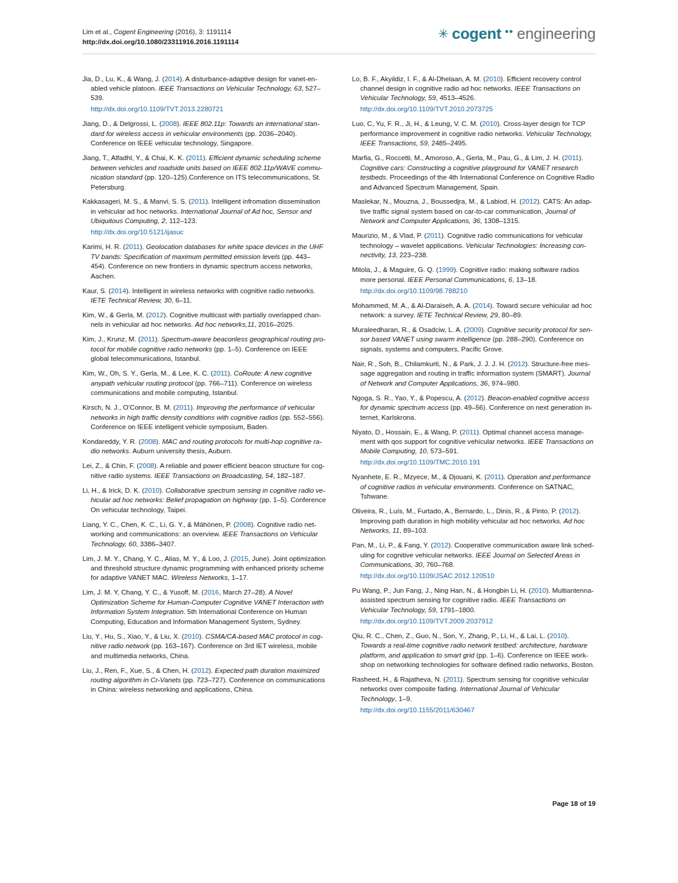Lim et al., Cogent Engineering (2016), 3: 1191114
http://dx.doi.org/10.1080/23311916.2016.1191114
✳ cogent •• engineering
Jia, D., Lu, K., & Wang, J. (2014). A disturbance-adaptive design for vanet-enabled vehicle platoon. IEEE Transactions on Vehicular Technology, 63, 527–539.
http://dx.doi.org/10.1109/TVT.2013.2280721
Jiang, D., & Delgrossi, L. (2008). IEEE 802.11p: Towards an international standard for wireless access in vehicular environments (pp. 2036–2040). Conference on IEEE vehicular technology, Singapore.
Jiang, T., Alfadhl, Y., & Chai, K. K. (2011). Efficient dynamic scheduling scheme between vehicles and roadside units based on IEEE 802.11p/WAVE communication standard (pp. 120–125).Conference on ITS telecommunications, St. Petersburg.
Kakkasageri, M. S., & Manvi, S. S. (2011). Intelligent infromation dissemination in vehicular ad hoc networks. International Journal of Ad hoc, Sensor and Ubiquitous Computing, 2, 112–123.
http://dx.doi.org/10.5121/ijasuc
Karimi, H. R. (2011). Geolocation databases for white space devices in the UHF TV bands: Specification of maximum permitted emission levels (pp. 443–454). Conference on new frontiers in dynamic spectrum access networks, Aachen.
Kaur, S. (2014). Intelligent in wireless networks with cognitive radio networks. IETE Technical Review, 30, 6–11.
Kim, W., & Gerla, M. (2012). Cognitive multicast with partially overlapped channels in vehicular ad hoc networks. Ad hoc networks,11, 2016–2025.
Kim, J., Krunz, M. (2011). Spectrum-aware beaconless geographical routing protocol for mobile cognitive radio networks (pp. 1–5). Conference on IEEE global telecommunications, Istanbul.
Kim, W., Oh, S. Y., Gerla, M., & Lee, K. C. (2011). CoRoute: A new cognitive anypath vehicular routing protocol (pp. 766–711). Conference on wireless communications and mobile computing, Istanbul.
Kirsch, N. J., O’Connor, B. M. (2011). Improving the performance of vehicular networks in high traffic density conditions with cognitive radios (pp. 552–556). Conference on IEEE intelligent vehicle symposium, Baden.
Kondareddy, Y. R. (2008). MAC and routing protocols for multi-hop cognitive radio networks. Auburn university thesis, Auburn.
Lei, Z., & Chin, F. (2008). A reliable and power efficient beacon structure for cognitive radio systems. IEEE Transactions on Broadcasting, 54, 182–187.
Li, H., & Irick, D. K. (2010). Collaborative spectrum sensing in cognitive radio vehicular ad hoc networks: Belief propagation on highway (pp. 1–5). Conference On vehicular technology, Taipei.
Liang, Y. C., Chen, K. C., Li, G. Y., & Mähönen, P. (2008). Cognitive radio networking and communications: an overview. IEEE Transactions on Vehicular Technology, 60, 3386–3407.
Lim, J. M. Y., Chang, Y. C., Alias, M. Y., & Loo, J. (2015, June). Joint optimization and threshold structure dynamic programming with enhanced priority scheme for adaptive VANET MAC. Wireless Networks, 1–17.
Lim, J. M. Y, Chang, Y. C., & Yusoff, M. (2016, March 27–28). A Novel Optimization Scheme for Human-Computer Cognitive VANET Interaction with Information System Integration. 5th International Conference on Human Computing, Education and Information Management System, Sydney.
Liu, Y., Hu, S., Xiao, Y., & Liu, X. (2010). CSMA/CA-based MAC protocol in cognitive radio network (pp. 163–167). Conference on 3rd IET wireless, mobile and multimedia networks, China.
Liu, J., Ren, F., Xue, S., & Chen, H. (2012). Expected path duration maximized routing algorithm in Cr-Vanets (pp. 723–727). Conference on communications in China: wireless networking and applications, China.
Lo, B. F., Akyildiz, I. F., & Al-Dhelaan, A. M. (2010). Efficient recovery control channel design in cognitive radio ad hoc networks. IEEE Transactions on Vehicular Technology, 59, 4513–4526.
http://dx.doi.org/10.1109/TVT.2010.2073725
Luo, C, Yu, F. R., Ji, H., & Leung, V. C. M. (2010). Cross-layer design for TCP performance improvement in cognitive radio networks. Vehicular Technology, IEEE Transactions, 59, 2485–2495.
Marfia, G., Roccetti, M., Amoroso, A., Gerla, M., Pau, G., & Lim, J. H. (2011). Cognitive cars: Constructing a cognitive playground for VANET research testbeds. Proceedings of the 4th International Conference on Cognitive Radio and Advanced Spectrum Management, Spain.
Maslekar, N., Mouzna, J., Boussedjra, M., & Labiod, H. (2012). CATS: An adaptive traffic signal system based on car-to-car communication, Journal of Network and Computer Applications, 36, 1308–1315.
Maurizio, M., & Vlad, P. (2011). Cognitive radio communications for vehicular technology – wavelet applications. Vehicular Technologies: Increasing connectivity, 13, 223–238.
Mitola, J., & Maguire, G. Q. (1999). Cognitive radio: making software radios more personal. IEEE Personal Communications, 6, 13–18.
http://dx.doi.org/10.1109/98.788210
Mohammed, M. A., & Al-Daraiseh, A. A. (2014). Toward secure vehicular ad hoc network: a survey. IETE Technical Review, 29, 80–89.
Muraleedharan, R., & Osadciw, L. A. (2009). Cognitive security protocol for sensor based VANET using swarm intelligence (pp. 288–290). Conference on signals, systems and computers, Pacific Grove.
Nair, R., Soh, B., Chilamkurti, N., & Park, J. J. J. H. (2012). Structure-free message aggregation and routing in traffic information system (SMART). Journal of Network and Computer Applications, 36, 974–980.
Ngoga, S. R., Yao, Y., & Popescu, A. (2012). Beacon-enabled cognitive access for dynamic spectrum access (pp. 49–56). Conference on next generation internet, Karlskrona.
Niyato, D., Hossain, E., & Wang, P. (2011). Optimal channel access management with qos support for cognitive vehicular networks. IEEE Transactions on Mobile Computing, 10, 573–591.
http://dx.doi.org/10.1109/TMC.2010.191
Nyanhete, E. R., Mzyece, M., & Djouani, K. (2011). Operation and performance of cognitive radios in vehicular environments. Conference on SATNAC, Tshwane.
Oliveira, R., Luís, M., Furtado, A., Bernardo, L., Dinis, R., & Pinto, P. (2012). Improving path duration in high mobility vehicular ad hoc networks. Ad hoc Networks, 11, 89–103.
Pan, M., Li, P., & Fang, Y. (2012). Cooperative communication aware link scheduling for cognitive vehicular networks. IEEE Journal on Selected Areas in Communications, 30, 760–768.
http://dx.doi.org/10.1109/JSAC.2012.120510
Pu Wang, P., Jun Fang, J., Ning Han, N., & Hongbin Li, H. (2010). Multiantenna-assisted spectrum sensing for cognitive radio. IEEE Transactions on Vehicular Technology, 59, 1791–1800.
http://dx.doi.org/10.1109/TVT.2009.2037912
Qiu, R. C., Chen, Z., Guo, N., Son, Y., Zhang, P., Li, H., & Lai, L. (2010). Towards a real-time cognitive radio network testbed: architecture, hardware platform, and application to smart grid (pp. 1–6). Conference on IEEE workshop on networking technologies for software defined radio networks, Boston.
Rasheed, H., & Rajatheva, N. (2011). Spectrum sensing for cognitive vehicular networks over composite fading. International Journal of Vehicular Technology, 1–9.
http://dx.doi.org/10.1155/2011/630467
Page 18 of 19